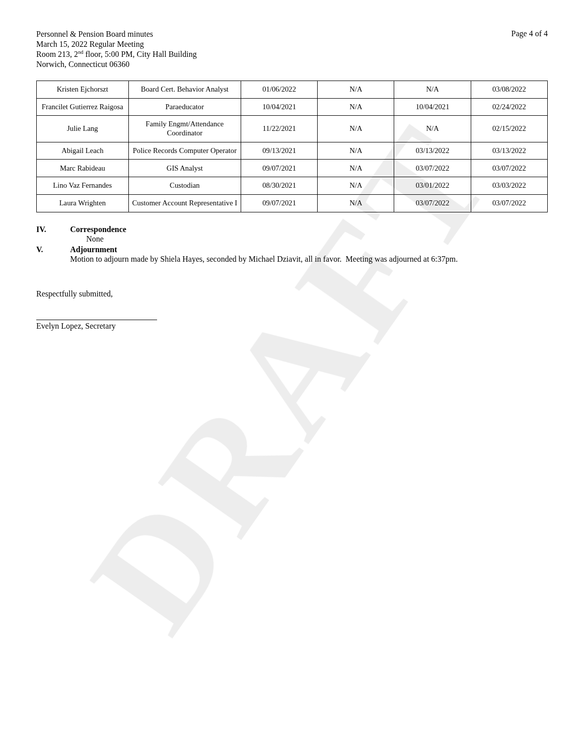DRAFT
Page 4 of 4
Personnel & Pension Board minutes
March 15, 2022 Regular Meeting
Room 213, 2nd floor, 5:00 PM, City Hall Building
Norwich, Connecticut 06360
| Kristen Ejchorszt | Board Cert. Behavior Analyst | 01/06/2022 | N/A | N/A | 03/08/2022 |
| Francilet Gutierrez Raigosa | Paraeducator | 10/04/2021 | N/A | 10/04/2021 | 02/24/2022 |
| Julie Lang | Family Engmt/Attendance Coordinator | 11/22/2021 | N/A | N/A | 02/15/2022 |
| Abigail Leach | Police Records Computer Operator | 09/13/2021 | N/A | 03/13/2022 | 03/13/2022 |
| Marc Rabideau | GIS Analyst | 09/07/2021 | N/A | 03/07/2022 | 03/07/2022 |
| Lino Vaz Fernandes | Custodian | 08/30/2021 | N/A | 03/01/2022 | 03/03/2022 |
| Laura Wrighten | Customer Account Representative I | 09/07/2021 | N/A | 03/07/2022 | 03/07/2022 |
IV. Correspondence
None
V. Adjournment
Motion to adjourn made by Shiela Hayes, seconded by Michael Dziavit, all in favor. Meeting was adjourned at 6:37pm.
Respectfully submitted,
Evelyn Lopez, Secretary